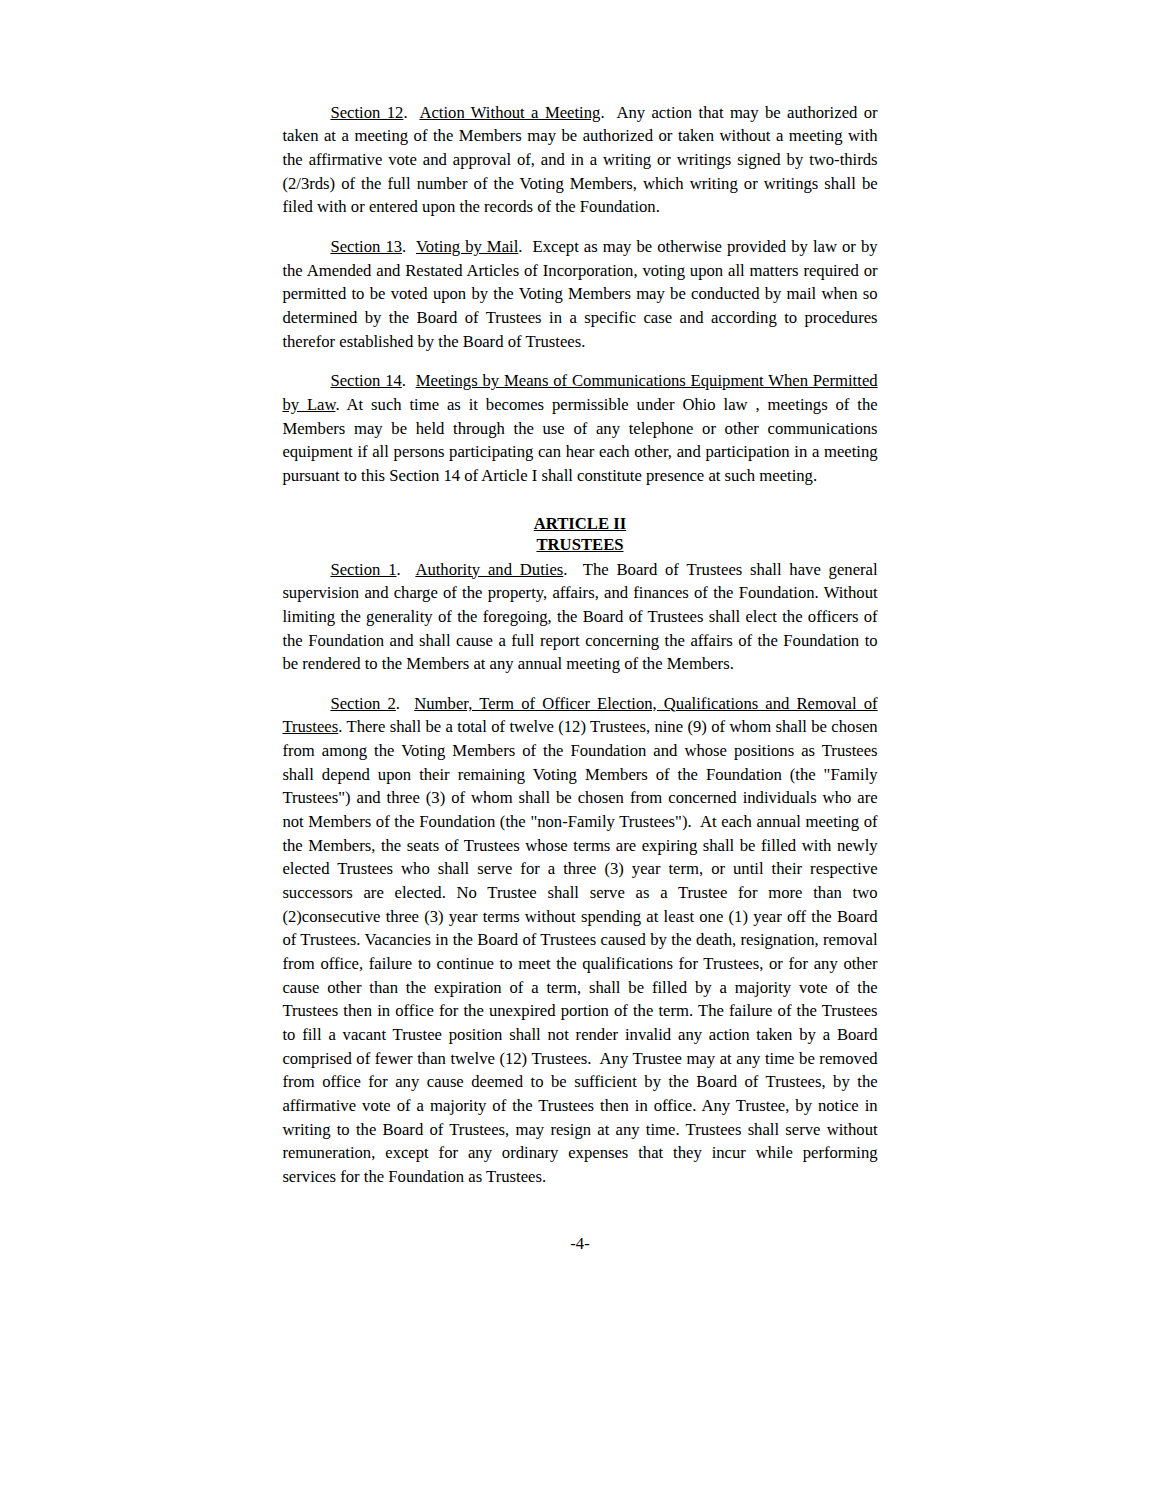Section 12. Action Without a Meeting. Any action that may be authorized or taken at a meeting of the Members may be authorized or taken without a meeting with the affirmative vote and approval of, and in a writing or writings signed by two-thirds (2/3rds) of the full number of the Voting Members, which writing or writings shall be filed with or entered upon the records of the Foundation.
Section 13. Voting by Mail. Except as may be otherwise provided by law or by the Amended and Restated Articles of Incorporation, voting upon all matters required or permitted to be voted upon by the Voting Members may be conducted by mail when so determined by the Board of Trustees in a specific case and according to procedures therefor established by the Board of Trustees.
Section 14. Meetings by Means of Communications Equipment When Permitted by Law. At such time as it becomes permissible under Ohio law , meetings of the Members may be held through the use of any telephone or other communications equipment if all persons participating can hear each other, and participation in a meeting pursuant to this Section 14 of Article I shall constitute presence at such meeting.
ARTICLE II TRUSTEES
Section 1. Authority and Duties. The Board of Trustees shall have general supervision and charge of the property, affairs, and finances of the Foundation. Without limiting the generality of the foregoing, the Board of Trustees shall elect the officers of the Foundation and shall cause a full report concerning the affairs of the Foundation to be rendered to the Members at any annual meeting of the Members.
Section 2. Number, Term of Officer Election, Qualifications and Removal of Trustees. There shall be a total of twelve (12) Trustees, nine (9) of whom shall be chosen from among the Voting Members of the Foundation and whose positions as Trustees shall depend upon their remaining Voting Members of the Foundation (the "Family Trustees") and three (3) of whom shall be chosen from concerned individuals who are not Members of the Foundation (the "non-Family Trustees"). At each annual meeting of the Members, the seats of Trustees whose terms are expiring shall be filled with newly elected Trustees who shall serve for a three (3) year term, or until their respective successors are elected. No Trustee shall serve as a Trustee for more than two (2)consecutive three (3) year terms without spending at least one (1) year off the Board of Trustees. Vacancies in the Board of Trustees caused by the death, resignation, removal from office, failure to continue to meet the qualifications for Trustees, or for any other cause other than the expiration of a term, shall be filled by a majority vote of the Trustees then in office for the unexpired portion of the term. The failure of the Trustees to fill a vacant Trustee position shall not render invalid any action taken by a Board comprised of fewer than twelve (12) Trustees. Any Trustee may at any time be removed from office for any cause deemed to be sufficient by the Board of Trustees, by the affirmative vote of a majority of the Trustees then in office. Any Trustee, by notice in writing to the Board of Trustees, may resign at any time. Trustees shall serve without remuneration, except for any ordinary expenses that they incur while performing services for the Foundation as Trustees.
-4-